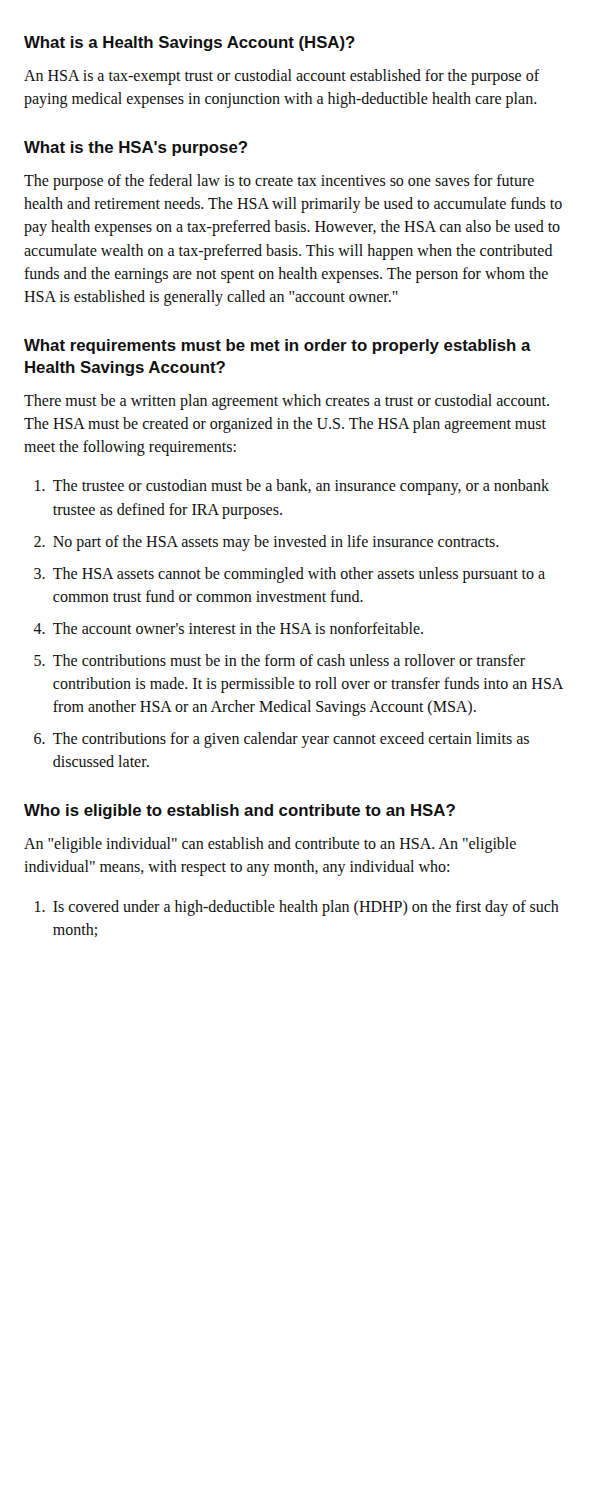What is a Health Savings Account (HSA)?
An HSA is a tax-exempt trust or custodial account established for the purpose of paying medical expenses in conjunction with a high-deductible health care plan.
What is the HSA's purpose?
The purpose of the federal law is to create tax incentives so one saves for future health and retirement needs. The HSA will primarily be used to accumulate funds to pay health expenses on a tax-preferred basis. However, the HSA can also be used to accumulate wealth on a tax-preferred basis. This will happen when the contributed funds and the earnings are not spent on health expenses. The person for whom the HSA is established is generally called an "account owner."
What requirements must be met in order to properly establish a Health Savings Account?
There must be a written plan agreement which creates a trust or custodial account. The HSA must be created or organized in the U.S. The HSA plan agreement must meet the following requirements:
The trustee or custodian must be a bank, an insurance company, or a nonbank trustee as defined for IRA purposes.
No part of the HSA assets may be invested in life insurance contracts.
The HSA assets cannot be commingled with other assets unless pursuant to a common trust fund or common investment fund.
The account owner's interest in the HSA is nonforfeitable.
The contributions must be in the form of cash unless a rollover or transfer contribution is made. It is permissible to roll over or transfer funds into an HSA from another HSA or an Archer Medical Savings Account (MSA).
The contributions for a given calendar year cannot exceed certain limits as discussed later.
Who is eligible to establish and contribute to an HSA?
An "eligible individual" can establish and contribute to an HSA. An "eligible individual" means, with respect to any month, any individual who:
Is covered under a high-deductible health plan (HDHP) on the first day of such month;